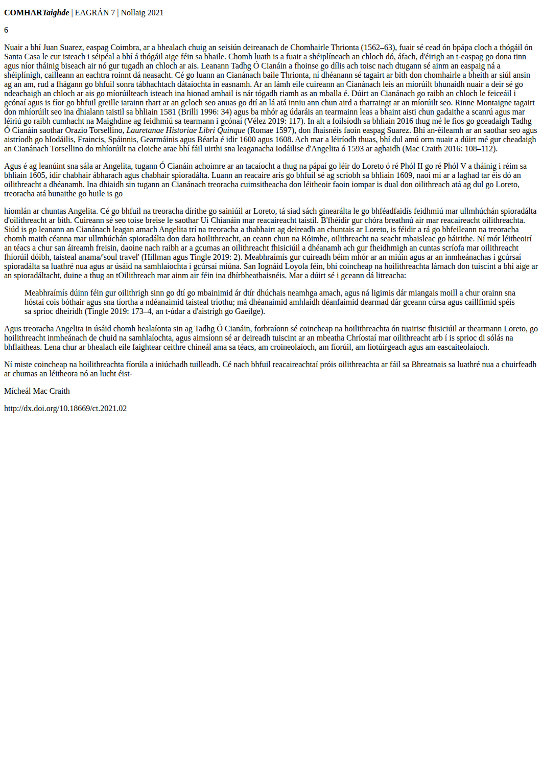COMHARTaighde | EAGRÁN 7 | Nollaig 2021
6
Nuair a bhí Juan Suarez, easpag Coimbra, ar a bhealach chuig an seisiún deireanach de Chomhairle Thrionta (1562–63), fuair sé cead ón bpápa cloch a thógáil ón Santa Casa le cur isteach i séipéal a bhí á thógáil aige féin sa bhaile. Chomh luath is a fuair a shéiplíneach an chloch dó, áfach, d'éirigh an t-easpag go dona tinn agus níor tháinig biseach air nó gur tugadh an chloch ar ais. Leanann Tadhg Ó Cianáin a fhoinse go dílis ach toisc nach dtugann sé ainm an easpaig ná a shéiplínigh, cailleann an eachtra roinnt dá neasacht. Cé go luann an Cianánach baile Thrionta, ní dhéanann sé tagairt ar bith don chomhairle a bheith ar siúl ansin ag an am, rud a fhágann go bhfuil sonra tábhachtach dátaíochta in easnamh. Ar an lámh eile cuireann an Cianánach leis an míorúilt bhunaidh nuair a deir sé go ndeachaigh an chloch ar ais go míorúilteach isteach ina hionad amhail is nár tógadh riamh as an mballa é. Dúirt an Cianánach go raibh an chloch le feiceáil i gcónaí agus is fíor go bhfuil greille iarainn thart ar an gcloch seo anuas go dtí an lá atá inniu ann chun aird a tharraingt ar an míorúilt seo. Rinne Montaigne tagairt don mhíorúilt seo ina dhialann taistil sa bhliain 1581 (Brilli 1996: 34) agus ba mhór ag údaráis an tearmainn leas a bhaint aisti chun gadaithe a scanrú agus mar léiriú go raibh cumhacht na Maighdine ag feidhmiú sa tearmann i gcónaí (Vélez 2019: 117). In alt a foilsíodh sa bhliain 2016 thug mé le fios go gceadaigh Tadhg Ó Cianáin saothar Orazio Torsellino, Lauretanae Historiae Libri Quinque (Romae 1597), don fhaisnéis faoin easpag Suarez. Bhí an-éileamh ar an saothar seo agus aistríodh go hIodáilis, Fraincis, Spáinnis, Gearmáinis agus Béarla é idir 1600 agus 1608. Ach mar a léiríodh thuas, bhí dul amú orm nuair a dúirt mé gur cheadaigh an Cianánach Torsellino do mhíorúilt na cloiche arae bhí fáil uirthi sna leaganacha Iodáilise d'Angelita ó 1593 ar aghaidh (Mac Craith 2016: 108–112).
Agus é ag leanúint sna sála ar Angelita, tugann Ó Cianáin achoimre ar an tacaíocht a thug na pápaí go léir do Loreto ó ré Phól II go ré Phól V a tháinig i réim sa bhliain 1605, idir chabhair ábharach agus chabhair spioradálta. Luann an reacaire arís go bhfuil sé ag scríobh sa bhliain 1609, naoi mí ar a laghad tar éis dó an oilithreacht a dhéanamh. Ina dhiaidh sin tugann an Cianánach treoracha cuimsitheacha don léitheoir faoin iompar is dual don oilithreach atá ag dul go Loreto, treoracha atá bunaithe go huile is go
hiomlán ar chuntas Angelita. Cé go bhfuil na treoracha dírithe go sainiúil ar Loreto, tá siad sách ginearálta le go bhféadfaidís feidhmiú mar ullmhúchán spioradálta d'oilithreacht ar bith. Cuireann sé seo toise breise le saothar Uí Chianáin mar reacaireacht taistil. B'fhéidir gur chóra breathnú air mar reacaireacht oilithreachta. Siúd is go leanann an Cianánach leagan amach Angelita trí na treoracha a thabhairt ag deireadh an chuntais ar Loreto, is féidir a rá go bhfeileann na treoracha chomh maith céanna mar ullmhúchán spioradálta don dara hoilithreacht, an ceann chun na Róimhe, oilithreacht na seacht mbaisleac go háirithe. Ní mór léitheoirí an téacs a chur san áireamh freisin, daoine nach raibh ar a gcumas an oilithreacht fhisiciúil a dhéanamh ach gur fheidhmigh an cuntas scríofa mar oilithreacht fhíorúil dóibh, taisteal anama/'soul travel' (Hillman agus Tingle 2019: 2). Meabhraímís gur cuireadh béim mhór ar an miúin agus ar an inmheánachas i gcúrsaí spioradálta sa luathré nua agus ar úsáid na samhlaíochta i gcúrsaí míúna. San Iognáid Loyola féin, bhí coincheap na hoilithreachta lárnach don tuiscint a bhí aige ar an spioradáltacht, duine a thug an tOilithreach mar ainm air féin ina dhírbheathaisnéis. Mar a dúirt sé i gceann dá litreacha:
Meabhraímís dúinn féin gur oilithrigh sinn go dtí go mbainimid ár dtír dhúchais neamhga amach, agus ná ligimis dár miangais moill a chur orainn sna hóstaí cois bóthair agus sna tíortha a ndéanaimid taisteal tríothu; má dhéanaimid amhlaidh déanfaimid dearmad dár gceann cúrsa agus caillfimid spéis sa sprioc dheiridh (Tingle 2019: 173–4, an t-údar a d'aistrigh go Gaeilge).
Agus treoracha Angelita in úsáid chomh healaíonta sin ag Tadhg Ó Cianáin, forbraíonn sé coincheap na hoilithreachta ón tuairisc fhisiciúil ar thearmann Loreto, go hoilithreacht inmheánach de chuid na samhlaíochta, agus aimsíonn sé ar deireadh tuiscint ar an mbeatha Chríostaí mar oilithreacht arb í is sprioc di sólás na bhflaitheas. Lena chur ar bhealach eile faightear ceithre chineál ama sa téacs, am croineolaíoch, am fíorúil, am liotúirgeach agus am eascaiteolaíoch.
Ní miste coincheap na hoilithreachta fíorúla a iniúchadh tuilleadh. Cé nach bhfuil reacaireachtaí próis oilithreachta ar fáil sa Bhreatnais sa luathré nua a chuirfeadh ar chumas an léitheora nó an lucht éist-
Mícheál Mac Craith
http://dx.doi.org/10.18669/ct.2021.02